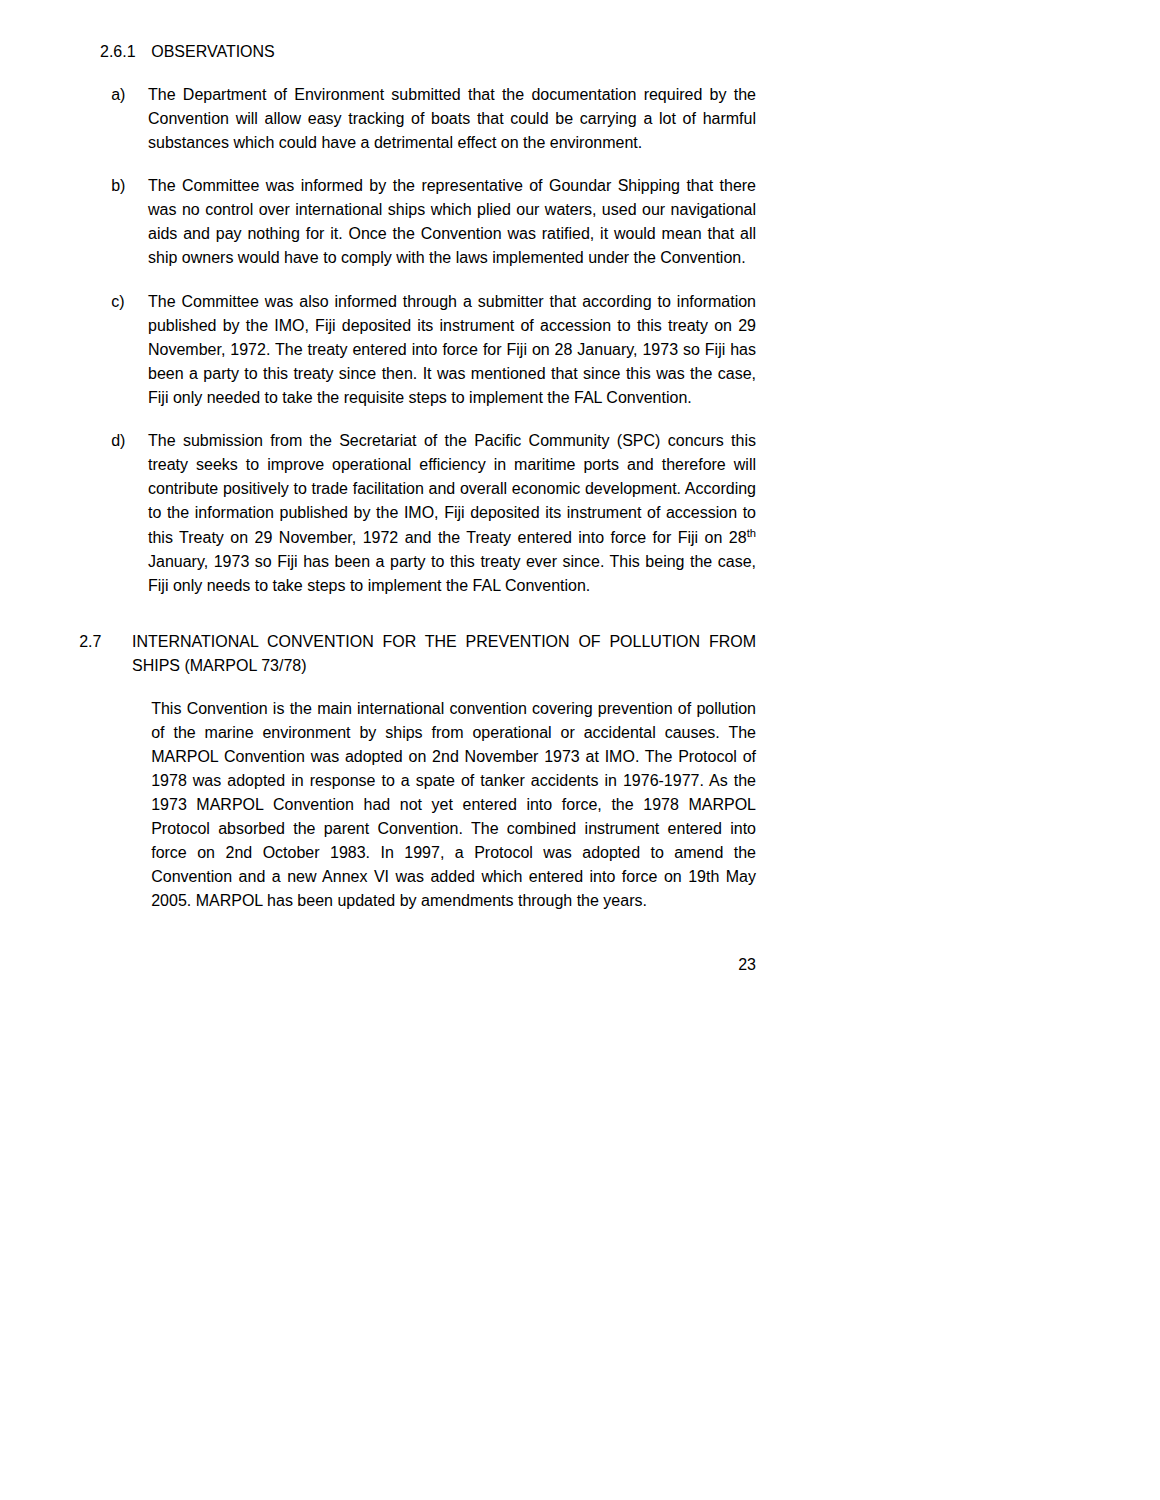2.6.1 OBSERVATIONS
a) The Department of Environment submitted that the documentation required by the Convention will allow easy tracking of boats that could be carrying a lot of harmful substances which could have a detrimental effect on the environment.
b) The Committee was informed by the representative of Goundar Shipping that there was no control over international ships which plied our waters, used our navigational aids and pay nothing for it. Once the Convention was ratified, it would mean that all ship owners would have to comply with the laws implemented under the Convention.
c) The Committee was also informed through a submitter that according to information published by the IMO, Fiji deposited its instrument of accession to this treaty on 29 November, 1972. The treaty entered into force for Fiji on 28 January, 1973 so Fiji has been a party to this treaty since then. It was mentioned that since this was the case, Fiji only needed to take the requisite steps to implement the FAL Convention.
d) The submission from the Secretariat of the Pacific Community (SPC) concurs this treaty seeks to improve operational efficiency in maritime ports and therefore will contribute positively to trade facilitation and overall economic development. According to the information published by the IMO, Fiji deposited its instrument of accession to this Treaty on 29 November, 1972 and the Treaty entered into force for Fiji on 28th January, 1973 so Fiji has been a party to this treaty ever since. This being the case, Fiji only needs to take steps to implement the FAL Convention.
2.7
INTERNATIONAL CONVENTION FOR THE PREVENTION OF POLLUTION FROM SHIPS (MARPOL 73/78)
This Convention is the main international convention covering prevention of pollution of the marine environment by ships from operational or accidental causes. The MARPOL Convention was adopted on 2nd November 1973 at IMO. The Protocol of 1978 was adopted in response to a spate of tanker accidents in 1976-1977. As the 1973 MARPOL Convention had not yet entered into force, the 1978 MARPOL Protocol absorbed the parent Convention. The combined instrument entered into force on 2nd October 1983. In 1997, a Protocol was adopted to amend the Convention and a new Annex VI was added which entered into force on 19th May 2005. MARPOL has been updated by amendments through the years.
23